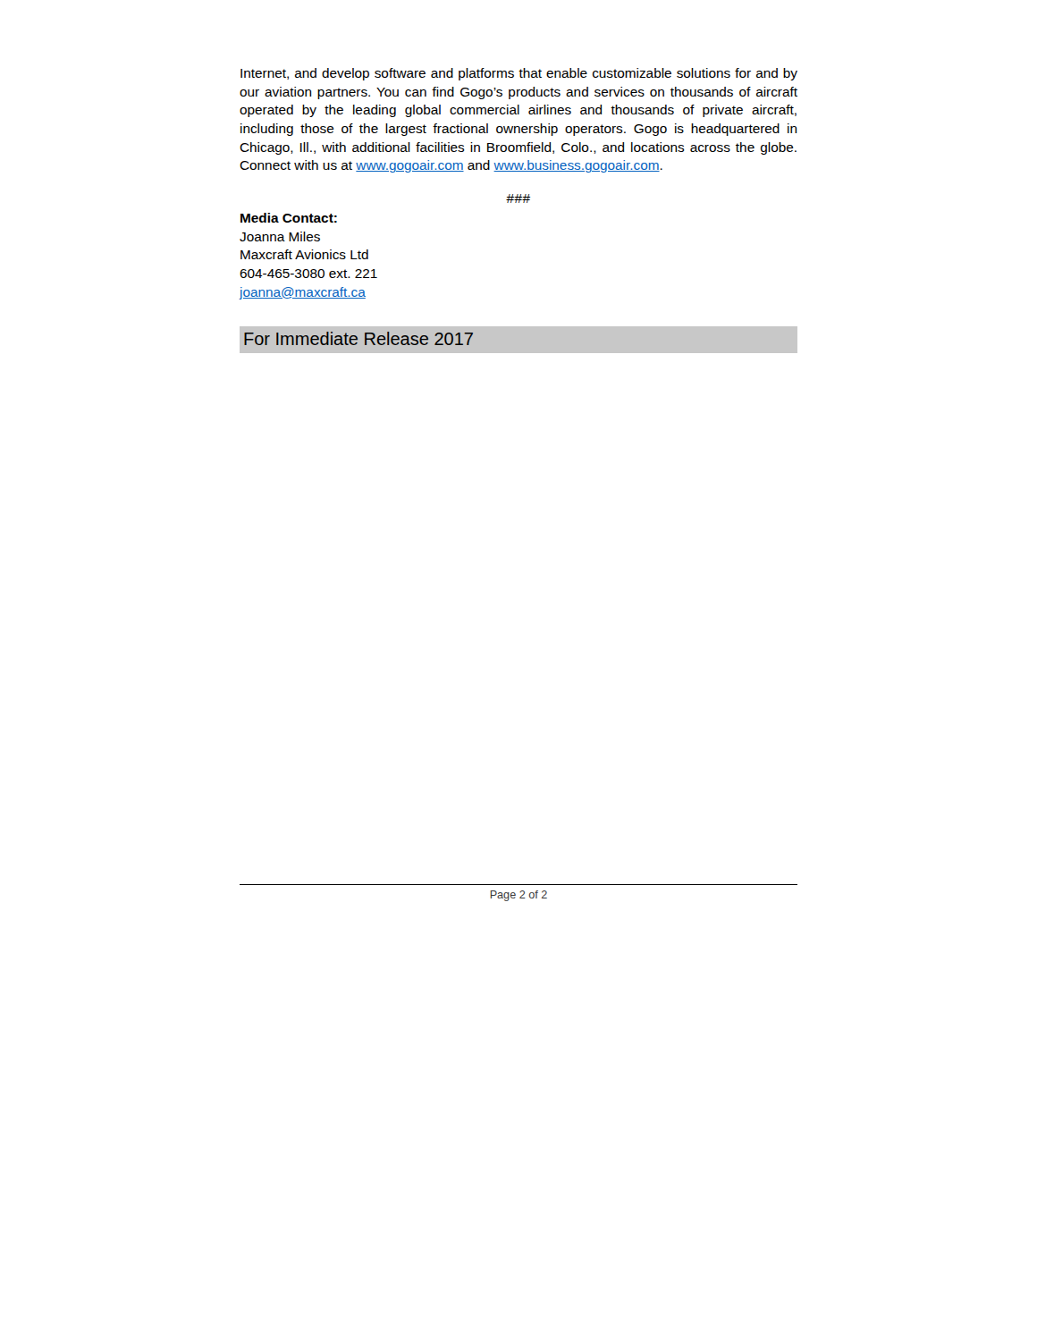Internet, and develop software and platforms that enable customizable solutions for and by our aviation partners. You can find Gogo’s products and services on thousands of aircraft operated by the leading global commercial airlines and thousands of private aircraft, including those of the largest fractional ownership operators. Gogo is headquartered in Chicago, Ill., with additional facilities in Broomfield, Colo., and locations across the globe. Connect with us at www.gogoair.com and www.business.gogoair.com.
###
Media Contact:
Joanna Miles
Maxcraft Avionics Ltd
604-465-3080 ext. 221
joanna@maxcraft.ca
For Immediate Release 2017
Page 2 of 2